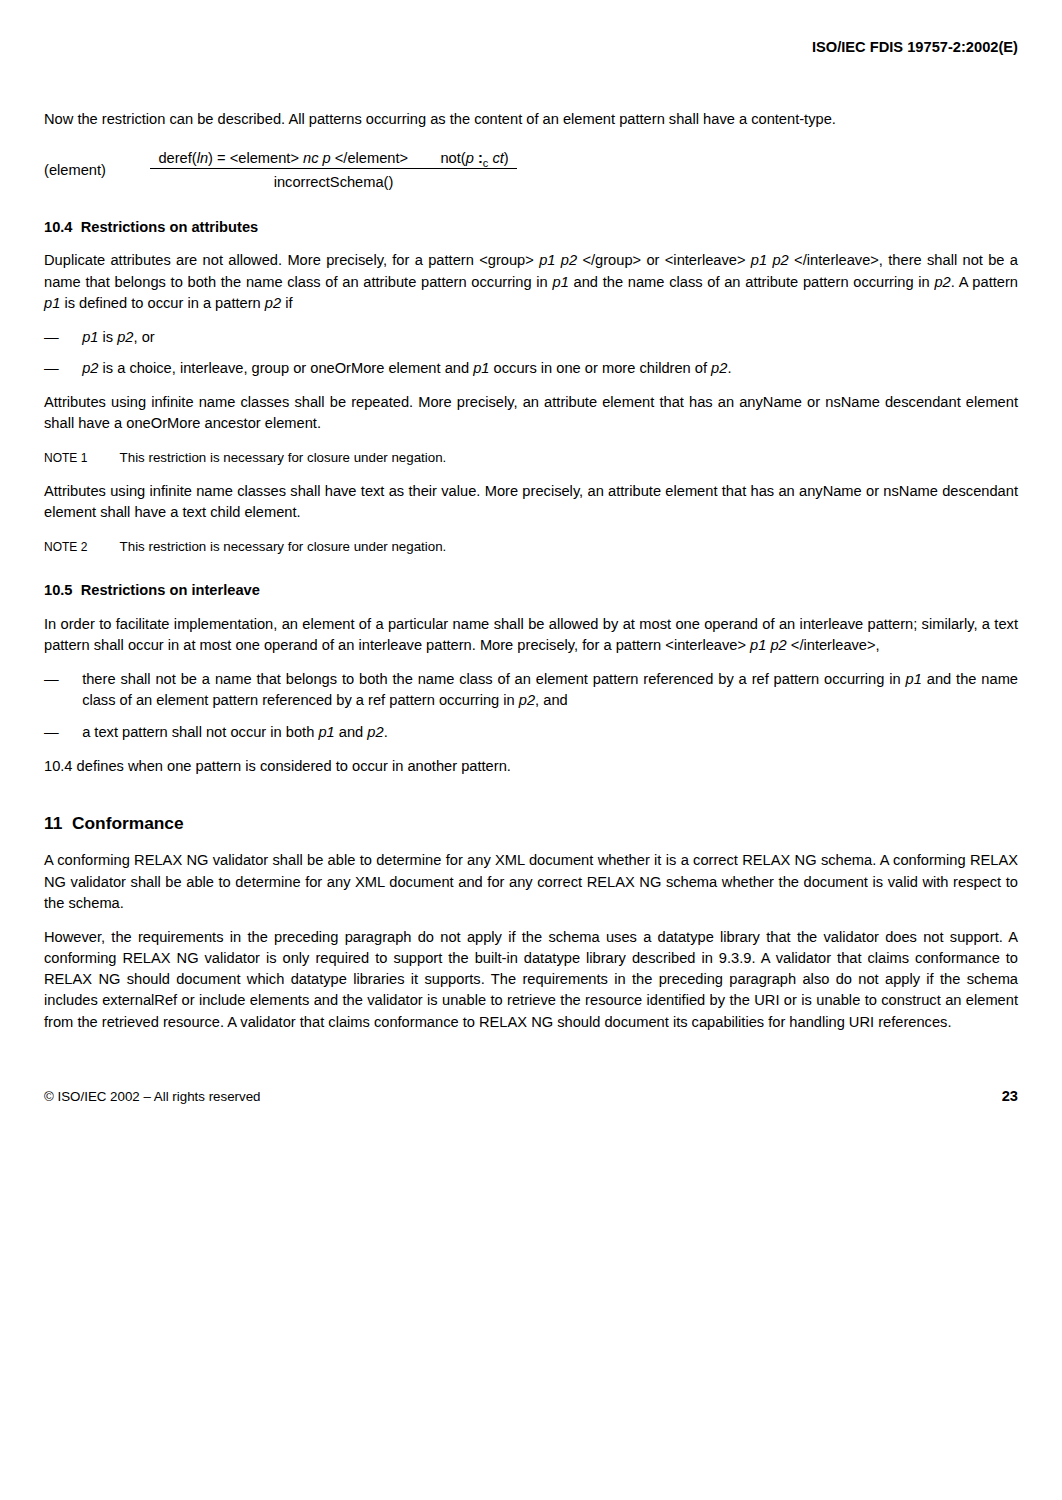ISO/IEC FDIS 19757-2:2002(E)
Now the restriction can be described. All patterns occurring as the content of an element pattern shall have a content-type.
(element) deref(ln) = <element> nc p </element> not(p :c ct)
incorrectSchema()
10.4 Restrictions on attributes
Duplicate attributes are not allowed. More precisely, for a pattern <group> p1 p2 </group> or <interleave> p1 p2 </interleave>, there shall not be a name that belongs to both the name class of an attribute pattern occurring in p1 and the name class of an attribute pattern occurring in p2. A pattern p1 is defined to occur in a pattern p2 if
p1 is p2, or
p2 is a choice, interleave, group or oneOrMore element and p1 occurs in one or more children of p2.
Attributes using infinite name classes shall be repeated. More precisely, an attribute element that has an anyName or nsName descendant element shall have a oneOrMore ancestor element.
NOTE 1 This restriction is necessary for closure under negation.
Attributes using infinite name classes shall have text as their value. More precisely, an attribute element that has an anyName or nsName descendant element shall have a text child element.
NOTE 2 This restriction is necessary for closure under negation.
10.5 Restrictions on interleave
In order to facilitate implementation, an element of a particular name shall be allowed by at most one operand of an interleave pattern; similarly, a text pattern shall occur in at most one operand of an interleave pattern. More precisely, for a pattern <interleave> p1 p2 </interleave>,
there shall not be a name that belongs to both the name class of an element pattern referenced by a ref pattern occurring in p1 and the name class of an element pattern referenced by a ref pattern occurring in p2, and
a text pattern shall not occur in both p1 and p2.
10.4 defines when one pattern is considered to occur in another pattern.
11 Conformance
A conforming RELAX NG validator shall be able to determine for any XML document whether it is a correct RELAX NG schema. A conforming RELAX NG validator shall be able to determine for any XML document and for any correct RELAX NG schema whether the document is valid with respect to the schema.
However, the requirements in the preceding paragraph do not apply if the schema uses a datatype library that the validator does not support. A conforming RELAX NG validator is only required to support the built-in datatype library described in 9.3.9. A validator that claims conformance to RELAX NG should document which datatype libraries it supports. The requirements in the preceding paragraph also do not apply if the schema includes externalRef or include elements and the validator is unable to retrieve the resource identified by the URI or is unable to construct an element from the retrieved resource. A validator that claims conformance to RELAX NG should document its capabilities for handling URI references.
© ISO/IEC 2002 – All rights reserved 23